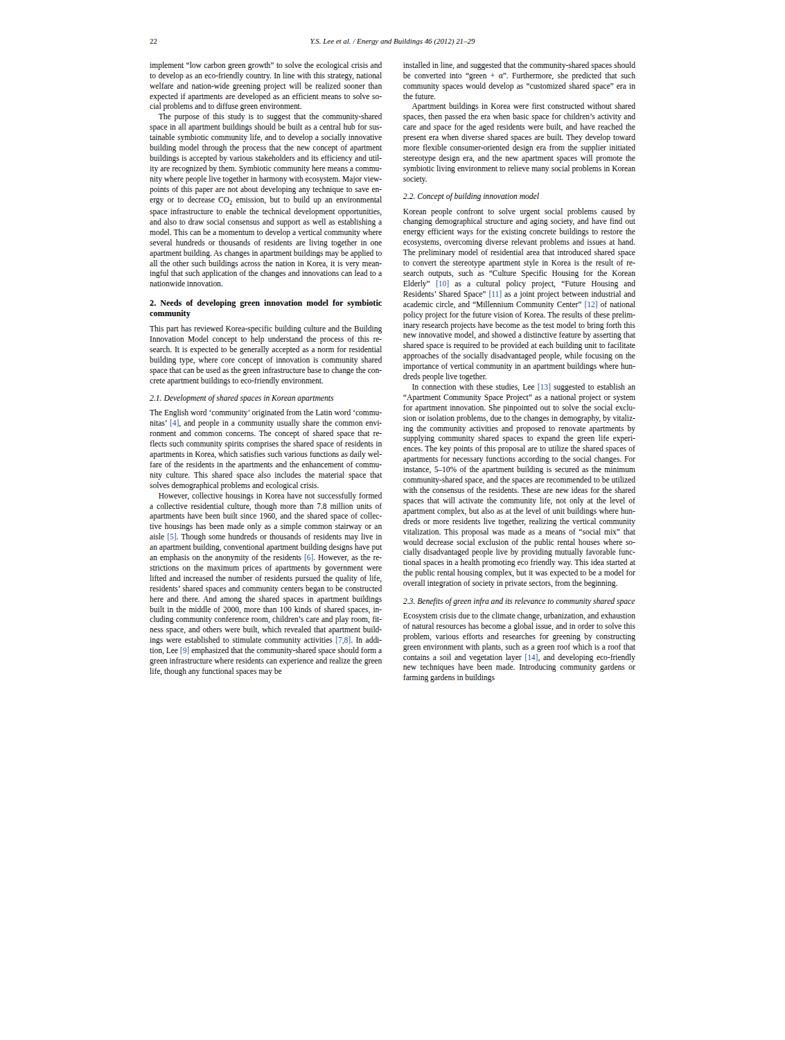22
Y.S. Lee et al. / Energy and Buildings 46 (2012) 21–29
implement “low carbon green growth” to solve the ecological crisis and to develop as an eco-friendly country. In line with this strategy, national welfare and nation-wide greening project will be realized sooner than expected if apartments are developed as an efficient means to solve social problems and to diffuse green environment.
The purpose of this study is to suggest that the community-shared space in all apartment buildings should be built as a central hub for sustainable symbiotic community life, and to develop a socially innovative building model through the process that the new concept of apartment buildings is accepted by various stakeholders and its efficiency and utility are recognized by them. Symbiotic community here means a community where people live together in harmony with ecosystem. Major viewpoints of this paper are not about developing any technique to save energy or to decrease CO2 emission, but to build up an environmental space infrastructure to enable the technical development opportunities, and also to draw social consensus and support as well as establishing a model. This can be a momentum to develop a vertical community where several hundreds or thousands of residents are living together in one apartment building. As changes in apartment buildings may be applied to all the other such buildings across the nation in Korea, it is very meaningful that such application of the changes and innovations can lead to a nationwide innovation.
2. Needs of developing green innovation model for symbiotic community
This part has reviewed Korea-specific building culture and the Building Innovation Model concept to help understand the process of this research. It is expected to be generally accepted as a norm for residential building type, where core concept of innovation is community shared space that can be used as the green infrastructure base to change the concrete apartment buildings to eco-friendly environment.
2.1. Development of shared spaces in Korean apartments
The English word ‘community’ originated from the Latin word ‘communitas’ [4], and people in a community usually share the common environment and common concerns. The concept of shared space that reflects such community spirits comprises the shared space of residents in apartments in Korea, which satisfies such various functions as daily welfare of the residents in the apartments and the enhancement of community culture. This shared space also includes the material space that solves demographical problems and ecological crisis.
However, collective housings in Korea have not successfully formed a collective residential culture, though more than 7.8 million units of apartments have been built since 1960, and the shared space of collective housings has been made only as a simple common stairway or an aisle [5]. Though some hundreds or thousands of residents may live in an apartment building, conventional apartment building designs have put an emphasis on the anonymity of the residents [6]. However, as the restrictions on the maximum prices of apartments by government were lifted and increased the number of residents pursued the quality of life, residents’ shared spaces and community centers began to be constructed here and there. And among the shared spaces in apartment buildings built in the middle of 2000, more than 100 kinds of shared spaces, including community conference room, children’s care and play room, fitness space, and others were built, which revealed that apartment buildings were established to stimulate community activities [7,8]. In addition, Lee [9] emphasized that the community-shared space should form a green infrastructure where residents can experience and realize the green life, though any functional spaces may be
installed in line, and suggested that the community-shared spaces should be converted into “green + α”. Furthermore, she predicted that such community spaces would develop as “customized shared space” era in the future.
Apartment buildings in Korea were first constructed without shared spaces, then passed the era when basic space for children’s activity and care and space for the aged residents were built, and have reached the present era when diverse shared spaces are built. They develop toward more flexible consumer-oriented design era from the supplier initiated stereotype design era, and the new apartment spaces will promote the symbiotic living environment to relieve many social problems in Korean society.
2.2. Concept of building innovation model
Korean people confront to solve urgent social problems caused by changing demographical structure and aging society, and have find out energy efficient ways for the existing concrete buildings to restore the ecosystems, overcoming diverse relevant problems and issues at hand. The preliminary model of residential area that introduced shared space to convert the stereotype apartment style in Korea is the result of research outputs, such as “Culture Specific Housing for the Korean Elderly” [10] as a cultural policy project, “Future Housing and Residents’ Shared Space” [11] as a joint project between industrial and academic circle, and “Millennium Community Center” [12] of national policy project for the future vision of Korea. The results of these preliminary research projects have become as the test model to bring forth this new innovative model, and showed a distinctive feature by asserting that shared space is required to be provided at each building unit to facilitate approaches of the socially disadvantaged people, while focusing on the importance of vertical community in an apartment buildings where hundreds people live together.
In connection with these studies, Lee [13] suggested to establish an “Apartment Community Space Project” as a national project or system for apartment innovation. She pinpointed out to solve the social exclusion or isolation problems, due to the changes in demography, by vitalizing the community activities and proposed to renovate apartments by supplying community shared spaces to expand the green life experiences. The key points of this proposal are to utilize the shared spaces of apartments for necessary functions according to the social changes. For instance, 5–10% of the apartment building is secured as the minimum community-shared space, and the spaces are recommended to be utilized with the consensus of the residents. These are new ideas for the shared spaces that will activate the community life, not only at the level of apartment complex, but also as at the level of unit buildings where hundreds or more residents live together, realizing the vertical community vitalization. This proposal was made as a means of “social mix” that would decrease social exclusion of the public rental houses where socially disadvantaged people live by providing mutually favorable functional spaces in a health promoting eco friendly way. This idea started at the public rental housing complex, but it was expected to be a model for overall integration of society in private sectors, from the beginning.
2.3. Benefits of green infra and its relevance to community shared space
Ecosystem crisis due to the climate change, urbanization, and exhaustion of natural resources has become a global issue, and in order to solve this problem, various efforts and researches for greening by constructing green environment with plants, such as a green roof which is a roof that contains a soil and vegetation layer [14], and developing eco-friendly new techniques have been made. Introducing community gardens or farming gardens in buildings